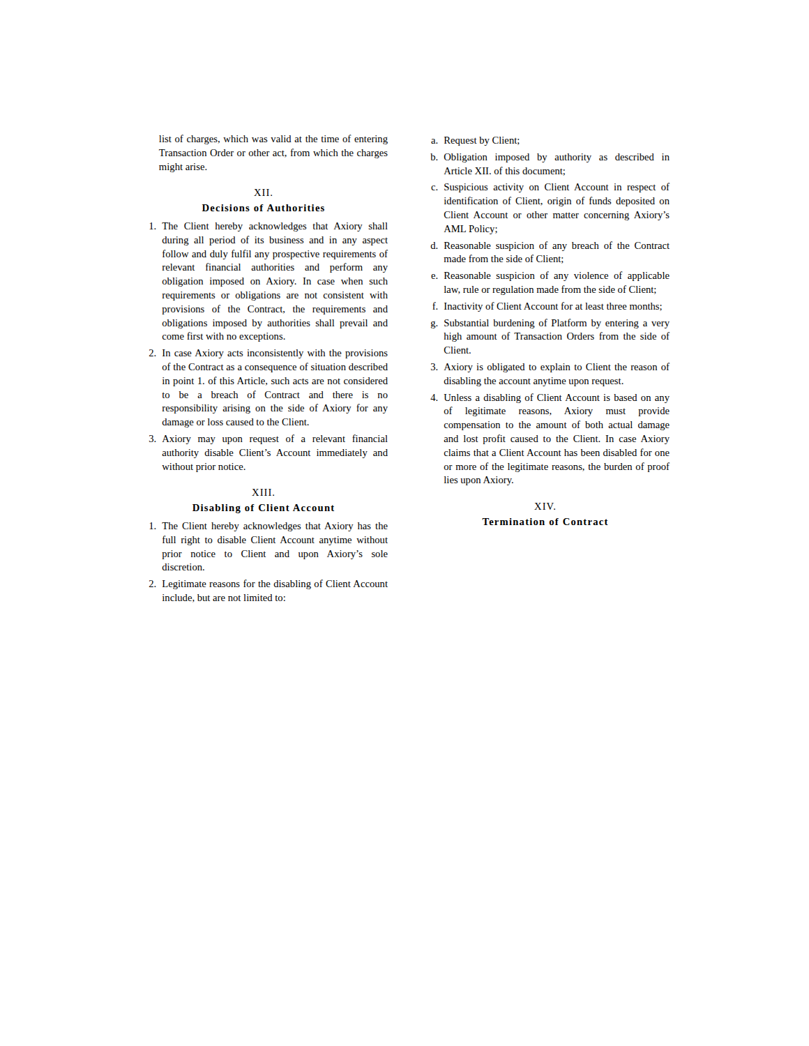list of charges, which was valid at the time of entering Transaction Order or other act, from which the charges might arise.
XII.
Decisions of Authorities
The Client hereby acknowledges that Axiory shall during all period of its business and in any aspect follow and duly fulfil any prospective requirements of relevant financial authorities and perform any obligation imposed on Axiory. In case when such requirements or obligations are not consistent with provisions of the Contract, the requirements and obligations imposed by authorities shall prevail and come first with no exceptions.
In case Axiory acts inconsistently with the provisions of the Contract as a consequence of situation described in point 1. of this Article, such acts are not considered to be a breach of Contract and there is no responsibility arising on the side of Axiory for any damage or loss caused to the Client.
Axiory may upon request of a relevant financial authority disable Client’s Account immediately and without prior notice.
XIII.
Disabling of Client Account
The Client hereby acknowledges that Axiory has the full right to disable Client Account anytime without prior notice to Client and upon Axiory’s sole discretion.
Legitimate reasons for the disabling of Client Account include, but are not limited to:
Request by Client;
Obligation imposed by authority as described in Article XII. of this document;
Suspicious activity on Client Account in respect of identification of Client, origin of funds deposited on Client Account or other matter concerning Axiory’s AML Policy;
Reasonable suspicion of any breach of the Contract made from the side of Client;
Reasonable suspicion of any violence of applicable law, rule or regulation made from the side of Client;
Inactivity of Client Account for at least three months;
Substantial burdening of Platform by entering a very high amount of Transaction Orders from the side of Client.
Axiory is obligated to explain to Client the reason of disabling the account anytime upon request.
Unless a disabling of Client Account is based on any of legitimate reasons, Axiory must provide compensation to the amount of both actual damage and lost profit caused to the Client. In case Axiory claims that a Client Account has been disabled for one or more of the legitimate reasons, the burden of proof lies upon Axiory.
XIV.
Termination of Contract